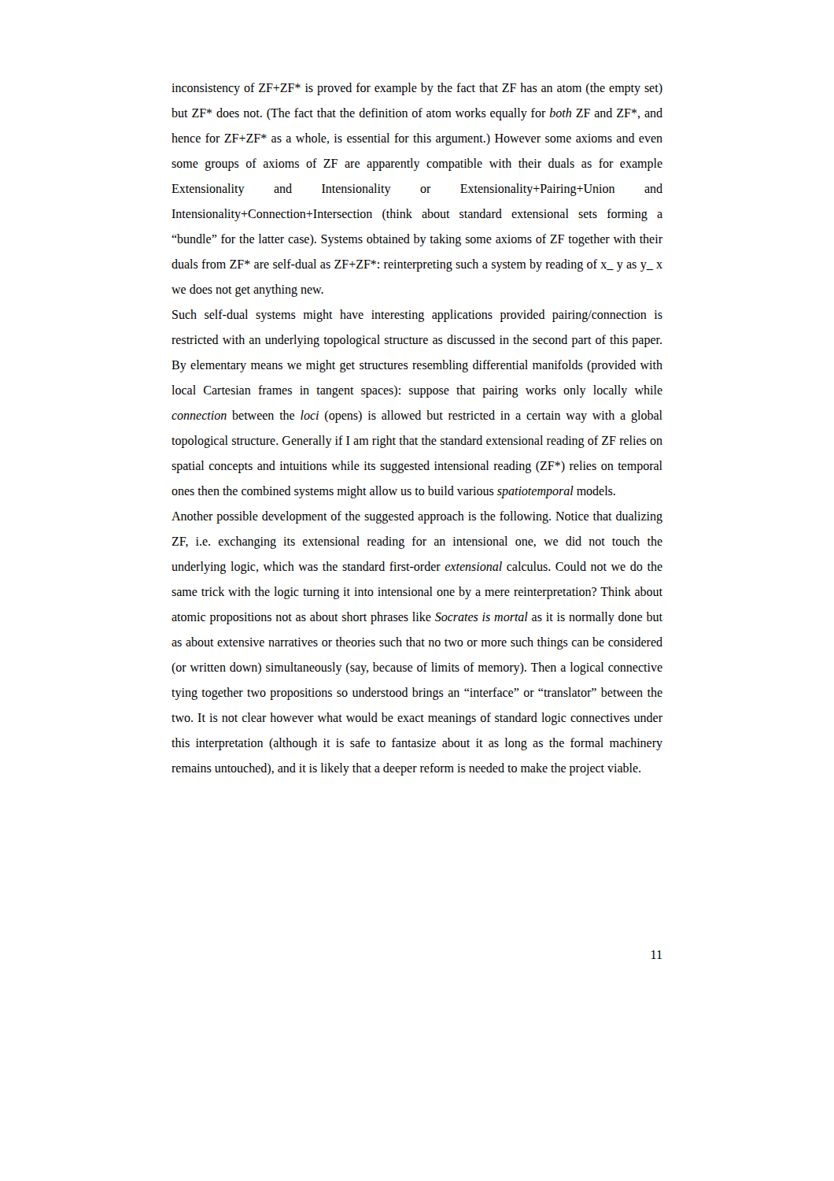inconsistency of ZF+ZF* is proved for example by the fact that ZF has an atom (the empty set) but ZF* does not. (The fact that the definition of atom works equally for both ZF and ZF*, and hence for ZF+ZF* as a whole, is essential for this argument.) However some axioms and even some groups of axioms of ZF are apparently compatible with their duals as for example Extensionality and Intensionality or Extensionality+Pairing+Union and Intensionality+Connection+Intersection (think about standard extensional sets forming a “bundle” for the latter case). Systems obtained by taking some axioms of ZF together with their duals from ZF* are self-dual as ZF+ZF*: reinterpreting such a system by reading of x_ y as y_ x we does not get anything new.
Such self-dual systems might have interesting applications provided pairing/connection is restricted with an underlying topological structure as discussed in the second part of this paper. By elementary means we might get structures resembling differential manifolds (provided with local Cartesian frames in tangent spaces): suppose that pairing works only locally while connection between the loci (opens) is allowed but restricted in a certain way with a global topological structure. Generally if I am right that the standard extensional reading of ZF relies on spatial concepts and intuitions while its suggested intensional reading (ZF*) relies on temporal ones then the combined systems might allow us to build various spatiotemporal models.
Another possible development of the suggested approach is the following. Notice that dualizing ZF, i.e. exchanging its extensional reading for an intensional one, we did not touch the underlying logic, which was the standard first-order extensional calculus. Could not we do the same trick with the logic turning it into intensional one by a mere reinterpretation? Think about atomic propositions not as about short phrases like Socrates is mortal as it is normally done but as about extensive narratives or theories such that no two or more such things can be considered (or written down) simultaneously (say, because of limits of memory). Then a logical connective tying together two propositions so understood brings an “interface” or “translator” between the two. It is not clear however what would be exact meanings of standard logic connectives under this interpretation (although it is safe to fantasize about it as long as the formal machinery remains untouched), and it is likely that a deeper reform is needed to make the project viable.
11